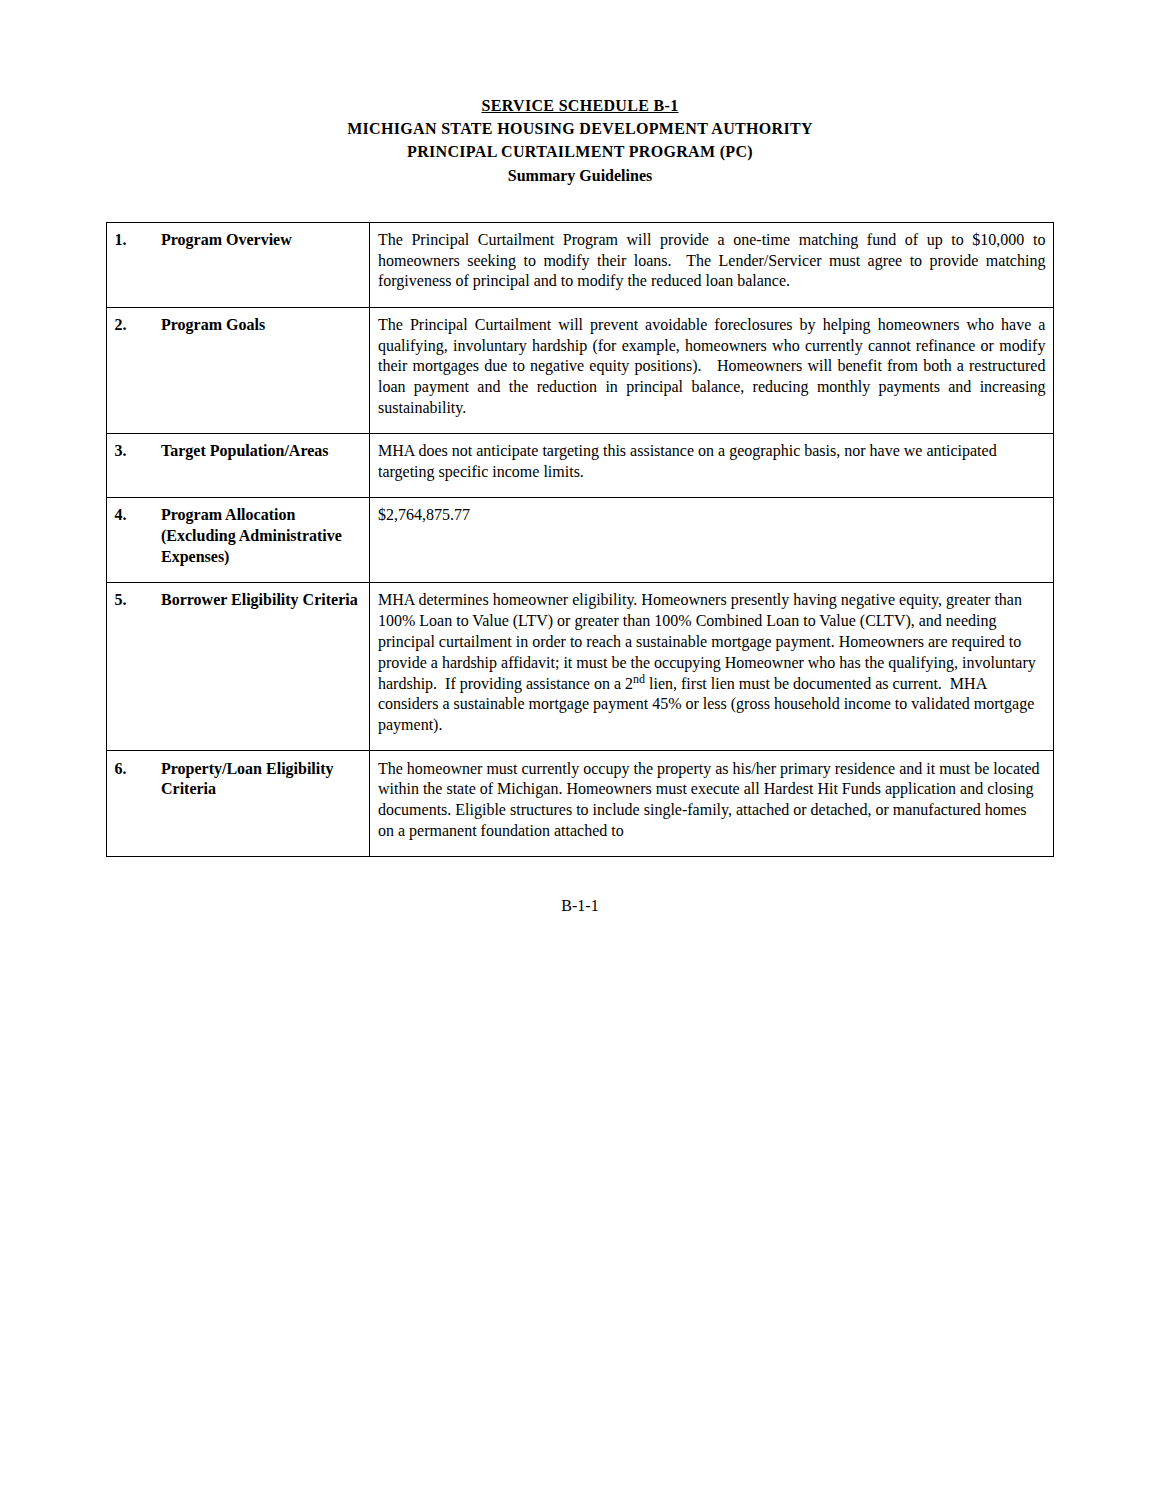SERVICE SCHEDULE B-1
MICHIGAN STATE HOUSING DEVELOPMENT AUTHORITY
PRINCIPAL CURTAILMENT PROGRAM (PC)
Summary Guidelines
| 1. | Program Overview | The Principal Curtailment Program will provide a one-time matching fund of up to $10,000 to homeowners seeking to modify their loans. The Lender/Servicer must agree to provide matching forgiveness of principal and to modify the reduced loan balance. |
| 2. | Program Goals | The Principal Curtailment will prevent avoidable foreclosures by helping homeowners who have a qualifying, involuntary hardship (for example, homeowners who currently cannot refinance or modify their mortgages due to negative equity positions). Homeowners will benefit from both a restructured loan payment and the reduction in principal balance, reducing monthly payments and increasing sustainability. |
| 3. | Target Population/Areas | MHA does not anticipate targeting this assistance on a geographic basis, nor have we anticipated targeting specific income limits. |
| 4. | Program Allocation (Excluding Administrative Expenses) | $2,764,875.77 |
| 5. | Borrower Eligibility Criteria | MHA determines homeowner eligibility. Homeowners presently having negative equity, greater than 100% Loan to Value (LTV) or greater than 100% Combined Loan to Value (CLTV), and needing principal curtailment in order to reach a sustainable mortgage payment. Homeowners are required to provide a hardship affidavit; it must be the occupying Homeowner who has the qualifying, involuntary hardship. If providing assistance on a 2 nd lien, first lien must be documented as current. MHA considers a sustainable mortgage payment 45% or less (gross household income to validated mortgage payment). |
| 6. | Property/Loan Eligibility Criteria | The homeowner must currently occupy the property as his/her primary residence and it must be located within the state of Michigan. Homeowners must execute all Hardest Hit Funds application and closing documents. Eligible structures to include single-family, attached or detached, or manufactured homes on a permanent foundation attached to |
B-1-1